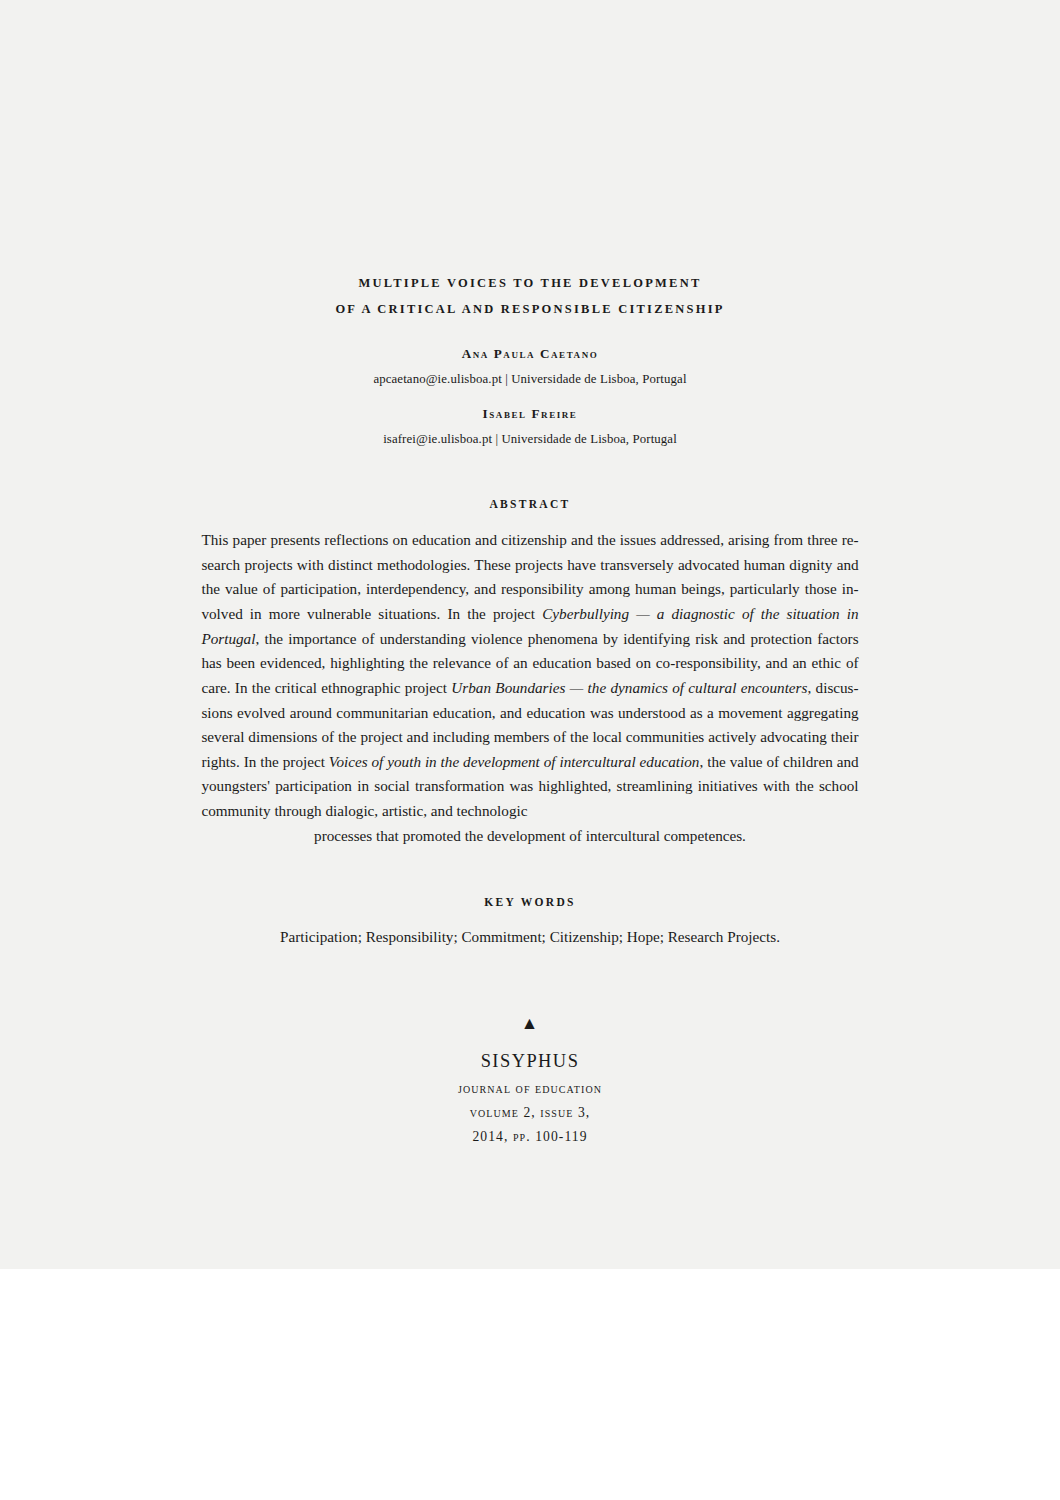Multiple voices to the development
of a critical and responsible citizenship
Ana Paula Caetano apcaetano@ie.ulisboa.pt | Universidade de Lisboa, Portugal
Isabel Freire isafrei@ie.ulisboa.pt | Universidade de Lisboa, Portugal
abstract
This paper presents reflections on education and citizenship and the issues addressed, arising from three research projects with distinct methodologies. These projects have transversely advocated human dignity and the value of participation, interdependency, and responsibility among human beings, particularly those involved in more vulnerable situations. In the project Cyberbullying — a diagnostic of the situation in Portugal, the importance of understanding violence phenomena by identifying risk and protection factors has been evidenced, highlighting the relevance of an education based on co-responsibility, and an ethic of care. In the critical ethnographic project Urban Boundaries — the dynamics of cultural encounters, discussions evolved around communitarian education, and education was understood as a movement aggregating several dimensions of the project and including members of the local communities actively advocating their rights. In the project Voices of youth in the development of intercultural education, the value of children and youngsters' participation in social transformation was highlighted, streamlining initiatives with the school community through dialogic, artistic, and technologic processes that promoted the development of intercultural competences.
key words
Participation; Responsibility; Commitment; Citizenship; Hope; Research Projects.
▲
SISYPHUS
journal of education
volume 2, issue 3,
2014, pp. 100-119